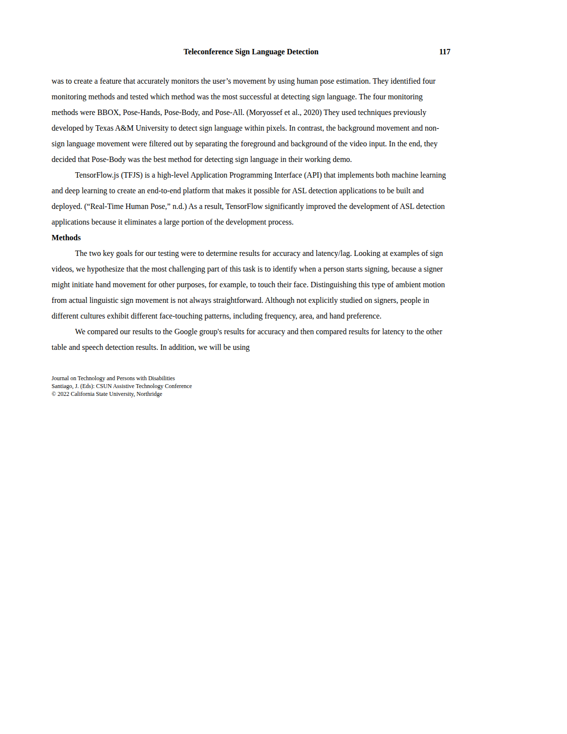Teleconference Sign Language Detection 117
was to create a feature that accurately monitors the user’s movement by using human pose estimation. They identified four monitoring methods and tested which method was the most successful at detecting sign language. The four monitoring methods were BBOX, Pose-Hands, Pose-Body, and Pose-All. (Moryossef et al., 2020) They used techniques previously developed by Texas A&M University to detect sign language within pixels. In contrast, the background movement and non-sign language movement were filtered out by separating the foreground and background of the video input. In the end, they decided that Pose-Body was the best method for detecting sign language in their working demo.
TensorFlow.js (TFJS) is a high-level Application Programming Interface (API) that implements both machine learning and deep learning to create an end-to-end platform that makes it possible for ASL detection applications to be built and deployed. (“Real-Time Human Pose,” n.d.) As a result, TensorFlow significantly improved the development of ASL detection applications because it eliminates a large portion of the development process.
Methods
The two key goals for our testing were to determine results for accuracy and latency/lag. Looking at examples of sign videos, we hypothesize that the most challenging part of this task is to identify when a person starts signing, because a signer might initiate hand movement for other purposes, for example, to touch their face. Distinguishing this type of ambient motion from actual linguistic sign movement is not always straightforward. Although not explicitly studied on signers, people in different cultures exhibit different face-touching patterns, including frequency, area, and hand preference.
We compared our results to the Google group's results for accuracy and then compared results for latency to the other table and speech detection results. In addition, we will be using
Journal on Technology and Persons with Disabilities
Santiago, J. (Eds): CSUN Assistive Technology Conference
© 2022 California State University, Northridge